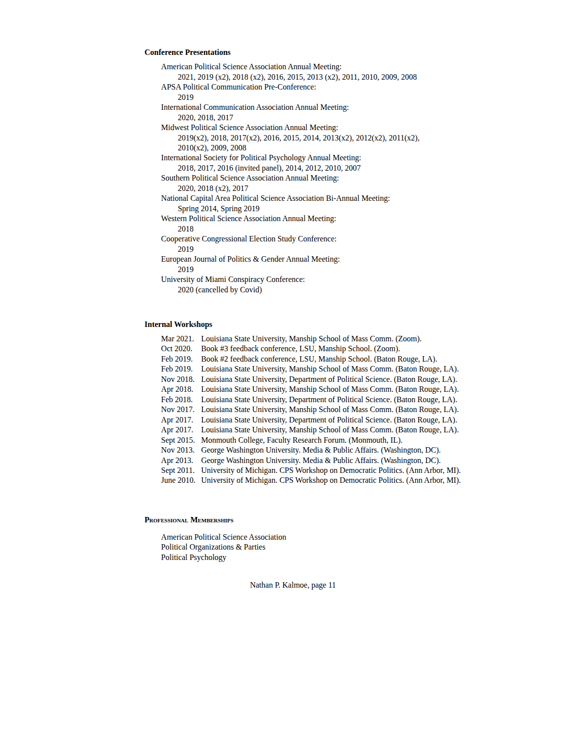Conference Presentations
American Political Science Association Annual Meeting:
2021, 2019 (x2), 2018 (x2), 2016, 2015, 2013 (x2), 2011, 2010, 2009, 2008
APSA Political Communication Pre-Conference:
2019
International Communication Association Annual Meeting:
2020, 2018, 2017
Midwest Political Science Association Annual Meeting:
2019(x2), 2018, 2017(x2), 2016, 2015, 2014, 2013(x2), 2012(x2), 2011(x2), 2010(x2), 2009, 2008
International Society for Political Psychology Annual Meeting:
2018, 2017, 2016 (invited panel), 2014, 2012, 2010, 2007
Southern Political Science Association Annual Meeting:
2020, 2018 (x2), 2017
National Capital Area Political Science Association Bi-Annual Meeting:
Spring 2014, Spring 2019
Western Political Science Association Annual Meeting:
2018
Cooperative Congressional Election Study Conference:
2019
European Journal of Politics & Gender Annual Meeting:
2019
University of Miami Conspiracy Conference:
2020 (cancelled by Covid)
Internal Workshops
| Mar 2021. | Louisiana State University, Manship School of Mass Comm. (Zoom). |
| Oct 2020. | Book #3 feedback conference, LSU, Manship School. (Zoom). |
| Feb 2019. | Book #2 feedback conference, LSU, Manship School. (Baton Rouge, LA). |
| Feb 2019. | Louisiana State University, Manship School of Mass Comm. (Baton Rouge, LA). |
| Nov 2018. | Louisiana State University, Department of Political Science. (Baton Rouge, LA). |
| Apr 2018. | Louisiana State University, Manship School of Mass Comm. (Baton Rouge, LA). |
| Feb 2018. | Louisiana State University, Department of Political Science. (Baton Rouge, LA). |
| Nov 2017. | Louisiana State University, Manship School of Mass Comm. (Baton Rouge, LA). |
| Apr 2017. | Louisiana State University, Department of Political Science. (Baton Rouge, LA). |
| Apr 2017. | Louisiana State University, Manship School of Mass Comm. (Baton Rouge, LA). |
| Sept 2015. | Monmouth College, Faculty Research Forum. (Monmouth, IL). |
| Nov 2013. | George Washington University. Media & Public Affairs. (Washington, DC). |
| Apr 2013. | George Washington University. Media & Public Affairs. (Washington, DC). |
| Sept 2011. | University of Michigan. CPS Workshop on Democratic Politics. (Ann Arbor, MI). |
| June 2010. | University of Michigan. CPS Workshop on Democratic Politics. (Ann Arbor, MI). |
Professional Memberships
American Political Science Association
Political Organizations & Parties
Political Psychology
Nathan P. Kalmoe, page 11